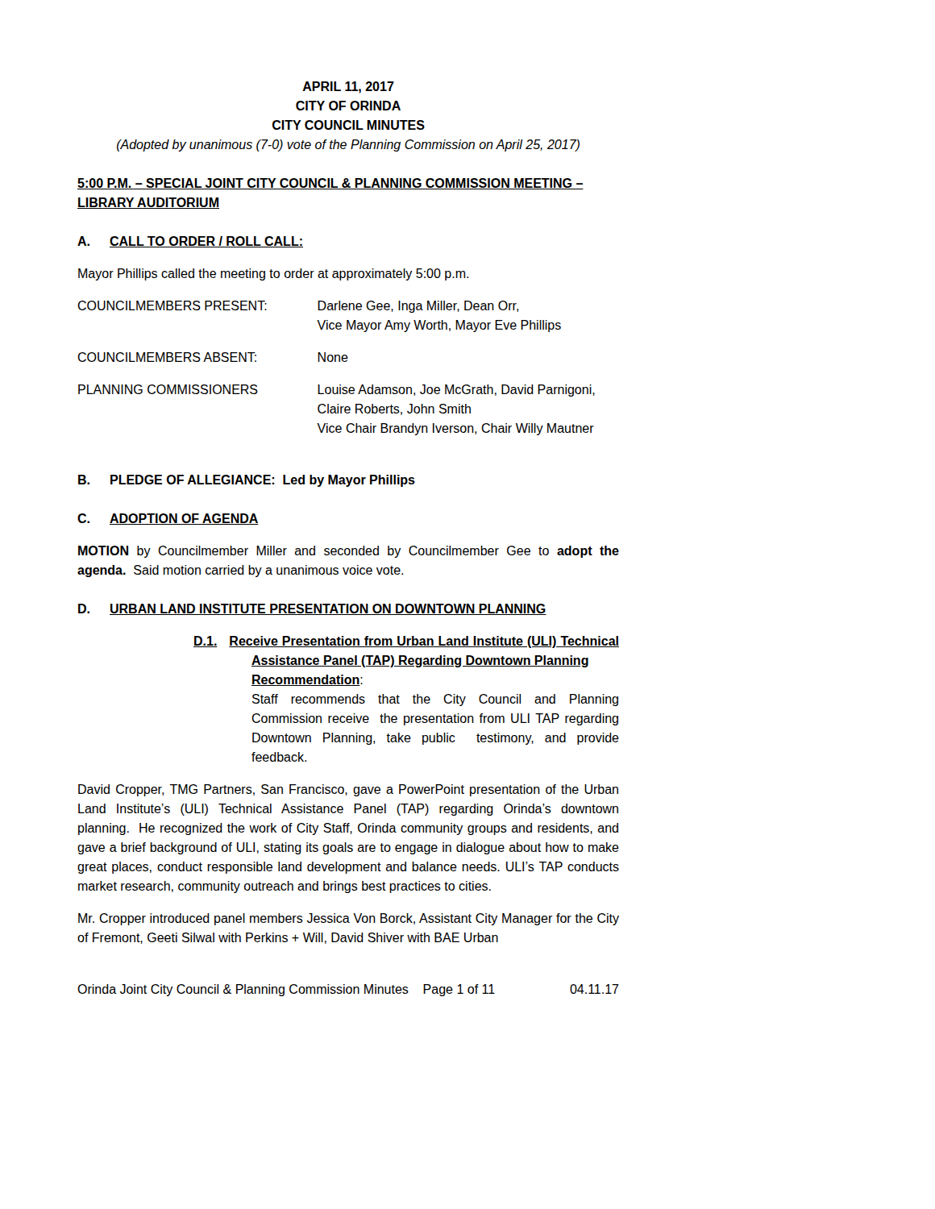APRIL 11, 2017
CITY OF ORINDA
CITY COUNCIL MINUTES
(Adopted by unanimous (7-0) vote of the Planning Commission on April 25, 2017)
5:00 P.M. – SPECIAL JOINT CITY COUNCIL & PLANNING COMMISSION MEETING – LIBRARY AUDITORIUM
A. CALL TO ORDER / ROLL CALL:
Mayor Phillips called the meeting to order at approximately 5:00 p.m.
| COUNCILMEMBERS PRESENT: | Darlene Gee, Inga Miller, Dean Orr, Vice Mayor Amy Worth, Mayor Eve Phillips |
| COUNCILMEMBERS ABSENT: | None |
| PLANNING COMMISSIONERS | Louise Adamson, Joe McGrath, David Parnigoni, Claire Roberts, John Smith Vice Chair Brandyn Iverson, Chair Willy Mautner |
B. PLEDGE OF ALLEGIANCE: Led by Mayor Phillips
C. ADOPTION OF AGENDA
MOTION by Councilmember Miller and seconded by Councilmember Gee to adopt the agenda. Said motion carried by a unanimous voice vote.
D. URBAN LAND INSTITUTE PRESENTATION ON DOWNTOWN PLANNING
D.1. Receive Presentation from Urban Land Institute (ULI) Technical Assistance Panel (TAP) Regarding Downtown Planning
Recommendation:
Staff recommends that the City Council and Planning Commission receive the presentation from ULI TAP regarding Downtown Planning, take public testimony, and provide feedback.
David Cropper, TMG Partners, San Francisco, gave a PowerPoint presentation of the Urban Land Institute’s (ULI) Technical Assistance Panel (TAP) regarding Orinda’s downtown planning. He recognized the work of City Staff, Orinda community groups and residents, and gave a brief background of ULI, stating its goals are to engage in dialogue about how to make great places, conduct responsible land development and balance needs. ULI’s TAP conducts market research, community outreach and brings best practices to cities.
Mr. Cropper introduced panel members Jessica Von Borck, Assistant City Manager for the City of Fremont, Geeti Silwal with Perkins + Will, David Shiver with BAE Urban
Orinda Joint City Council & Planning Commission Minutes Page 1 of 11 04.11.17